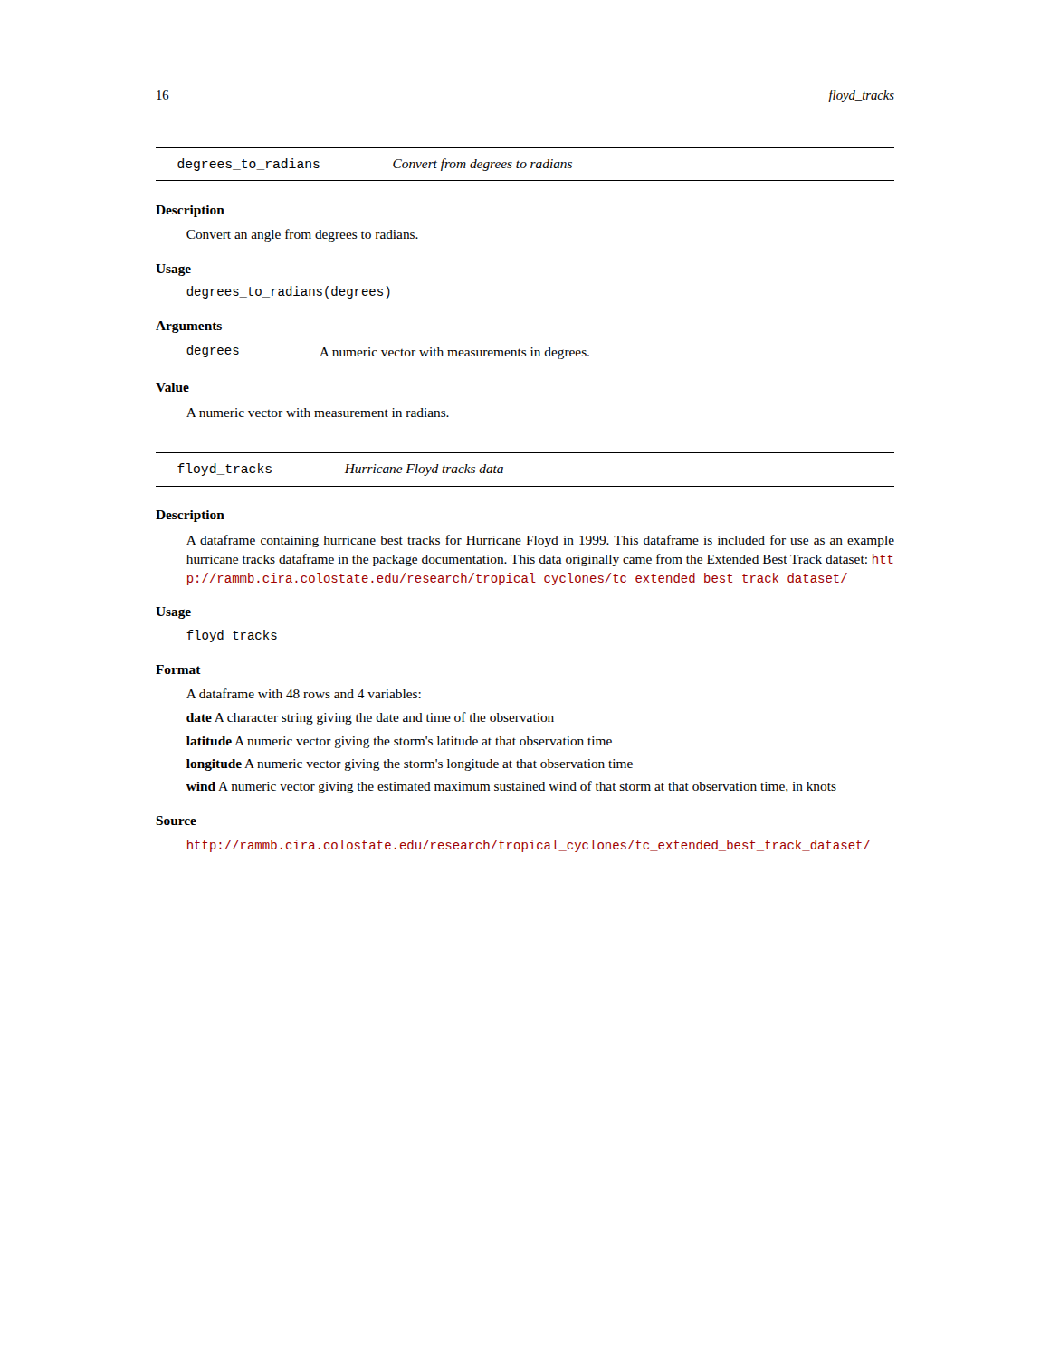16 floyd_tracks
degrees_to_radians Convert from degrees to radians
Description
Convert an angle from degrees to radians.
Usage
degrees_to_radians(degrees)
Arguments
| degrees | A numeric vector with measurements in degrees. |
Value
A numeric vector with measurement in radians.
floyd_tracks Hurricane Floyd tracks data
Description
A dataframe containing hurricane best tracks for Hurricane Floyd in 1999. This dataframe is included for use as an example hurricane tracks dataframe in the package documentation. This data originally came from the Extended Best Track dataset: http://rammb.cira.colostate.edu/research/tropical_cyclones/tc_extended_best_track_dataset/
Usage
floyd_tracks
Format
A dataframe with 48 rows and 4 variables:
date A character string giving the date and time of the observation
latitude A numeric vector giving the storm's latitude at that observation time
longitude A numeric vector giving the storm's longitude at that observation time
wind A numeric vector giving the estimated maximum sustained wind of that storm at that observation time, in knots
Source
http://rammb.cira.colostate.edu/research/tropical_cyclones/tc_extended_best_track_dataset/